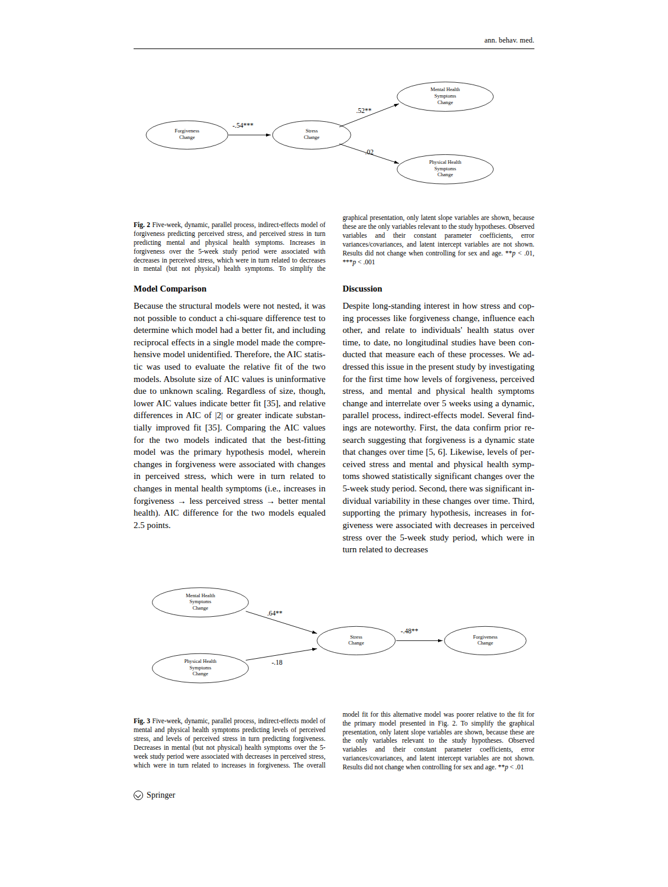ann. behav. med.
Mental Health Symptoms Change Physical Health Symptoms Change Forgiveness Change Stress Change -.54*** .52** .02
Fig. 2 Five-week, dynamic, parallel process, indirect-effects model of forgiveness predicting perceived stress, and perceived stress in turn predicting mental and physical health symptoms. Increases in forgiveness over the 5-week study period were associated with decreases in perceived stress, which were in turn related to decreases in mental (but not physical) health symptoms. To simplify the graphical presentation, only latent slope variables are shown, because these are the only variables relevant to the study hypotheses. Observed variables and their constant parameter coefficients, error variances/covariances, and latent intercept variables are not shown. Results did not change when controlling for sex and age. **p < .01, ***p < .001
Model Comparison
Because the structural models were not nested, it was not possible to conduct a chi-square difference test to determine which model had a better fit, and including reciprocal effects in a single model made the comprehensive model unidentified. Therefore, the AIC statistic was used to evaluate the relative fit of the two models. Absolute size of AIC values is uninformative due to unknown scaling. Regardless of size, though, lower AIC values indicate better fit [35], and relative differences in AIC of |2| or greater indicate substantially improved fit [35]. Comparing the AIC values for the two models indicated that the best-fitting model was the primary hypothesis model, wherein changes in forgiveness were associated with changes in perceived stress, which were in turn related to changes in mental health symptoms (i.e., increases in forgiveness → less perceived stress → better mental health). AIC difference for the two models equaled 2.5 points.
Discussion
Despite long-standing interest in how stress and coping processes like forgiveness change, influence each other, and relate to individuals' health status over time, to date, no longitudinal studies have been conducted that measure each of these processes. We addressed this issue in the present study by investigating for the first time how levels of forgiveness, perceived stress, and mental and physical health symptoms change and interrelate over 5 weeks using a dynamic, parallel process, indirect-effects model. Several findings are noteworthy. First, the data confirm prior research suggesting that forgiveness is a dynamic state that changes over time [5, 6]. Likewise, levels of perceived stress and mental and physical health symptoms showed statistically significant changes over the 5-week study period. Second, there was significant individual variability in these changes over time. Third, supporting the primary hypothesis, increases in forgiveness were associated with decreases in perceived stress over the 5-week study period, which were in turn related to decreases
Mental Health Symptoms Change Physical Health Symptoms Change Stress Change Forgiveness Change .64** -.18 -.48**
Fig. 3 Five-week, dynamic, parallel process, indirect-effects model of mental and physical health symptoms predicting levels of perceived stress, and levels of perceived stress in turn predicting forgiveness. Decreases in mental (but not physical) health symptoms over the 5-week study period were associated with decreases in perceived stress, which were in turn related to increases in forgiveness. The overall model fit for this alternative model was poorer relative to the fit for the primary model presented in Fig. 2. To simplify the graphical presentation, only latent slope variables are shown, because these are the only variables relevant to the study hypotheses. Observed variables and their constant parameter coefficients, error variances/covariances, and latent intercept variables are not shown. Results did not change when controlling for sex and age. **p < .01
Springer